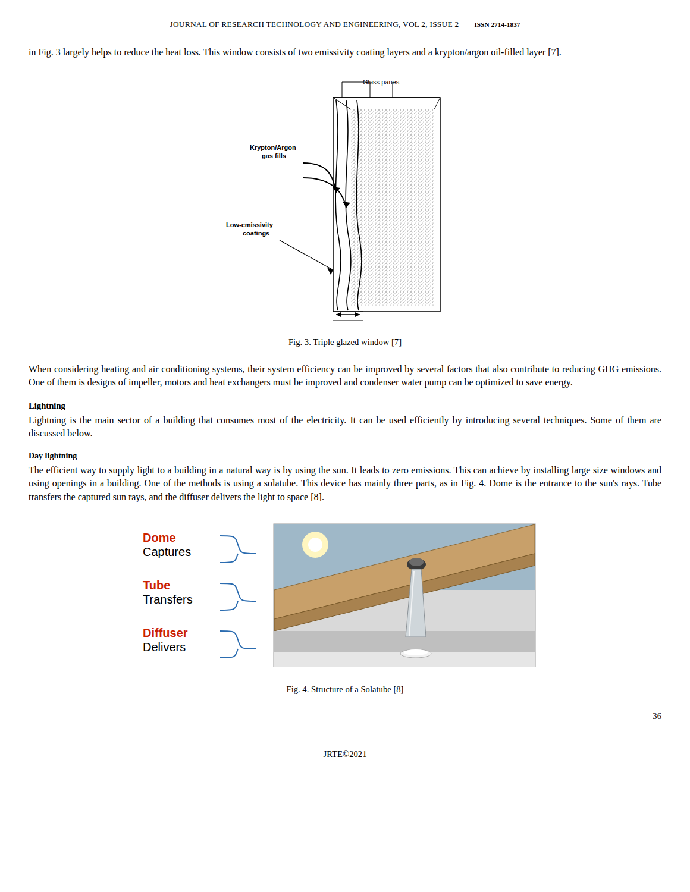JOURNAL OF RESEARCH TECHNOLOGY AND ENGINEERING, VOL 2, ISSUE 2 ISSN 2714-1837
in Fig. 3 largely helps to reduce the heat loss. This window consists of two emissivity coating layers and a krypton/argon oil-filled layer [7].
Glass panes Krypton/Argon gas fills Low-emissivity coatings
Fig. 3. Triple glazed window [7]
When considering heating and air conditioning systems, their system efficiency can be improved by several factors that also contribute to reducing GHG emissions. One of them is designs of impeller, motors and heat exchangers must be improved and condenser water pump can be optimized to save energy.
Lightning
Lightning is the main sector of a building that consumes most of the electricity. It can be used efficiently by introducing several techniques. Some of them are discussed below.
Day lightning
The efficient way to supply light to a building in a natural way is by using the sun. It leads to zero emissions. This can achieve by installing large size windows and using openings in a building. One of the methods is using a solatube. This device has mainly three parts, as in Fig. 4. Dome is the entrance to the sun's rays. Tube transfers the captured sun rays, and the diffuser delivers the light to space [8].
Dome Captures Tube Transfers Diffuser Delivers
Fig. 4. Structure of a Solatube [8]
36
JRTE©2021